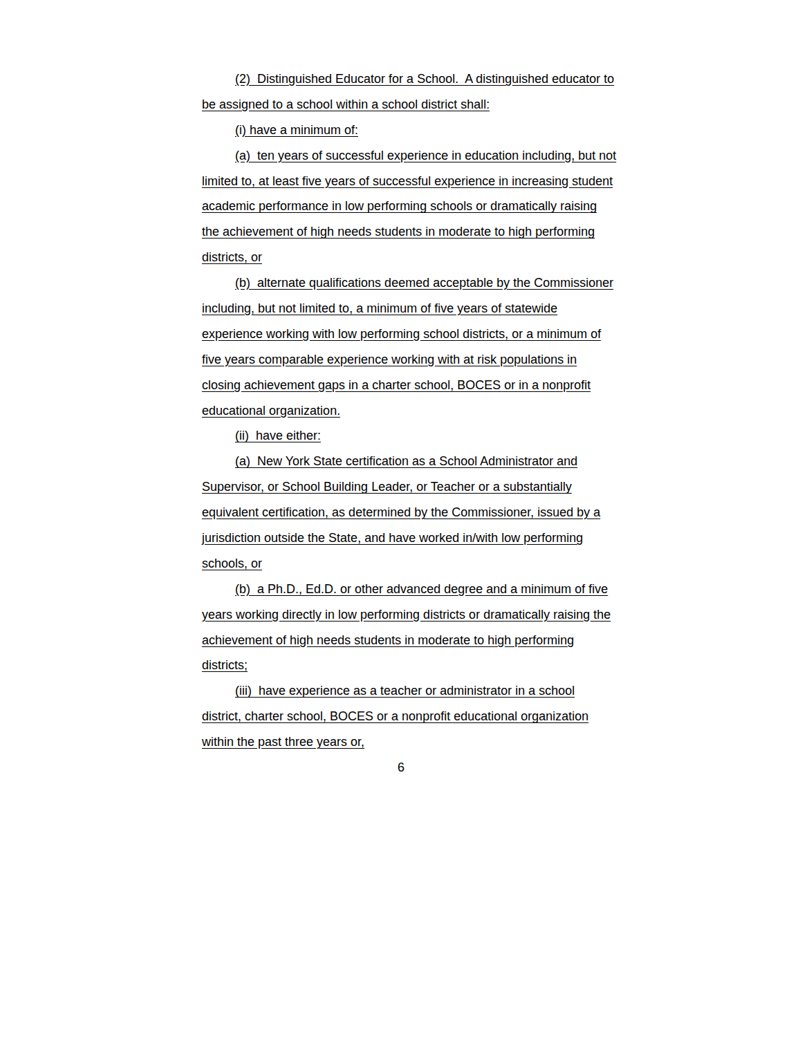(2) Distinguished Educator for a School. A distinguished educator to be assigned to a school within a school district shall:
(i) have a minimum of:
(a) ten years of successful experience in education including, but not limited to, at least five years of successful experience in increasing student academic performance in low performing schools or dramatically raising the achievement of high needs students in moderate to high performing districts, or
(b) alternate qualifications deemed acceptable by the Commissioner including, but not limited to, a minimum of five years of statewide experience working with low performing school districts, or a minimum of five years comparable experience working with at risk populations in closing achievement gaps in a charter school, BOCES or in a nonprofit educational organization.
(ii) have either:
(a) New York State certification as a School Administrator and Supervisor, or School Building Leader, or Teacher or a substantially equivalent certification, as determined by the Commissioner, issued by a jurisdiction outside the State, and have worked in/with low performing schools, or
(b) a Ph.D., Ed.D. or other advanced degree and a minimum of five years working directly in low performing districts or dramatically raising the achievement of high needs students in moderate to high performing districts;
(iii) have experience as a teacher or administrator in a school district, charter school, BOCES or a nonprofit educational organization within the past three years or,
6